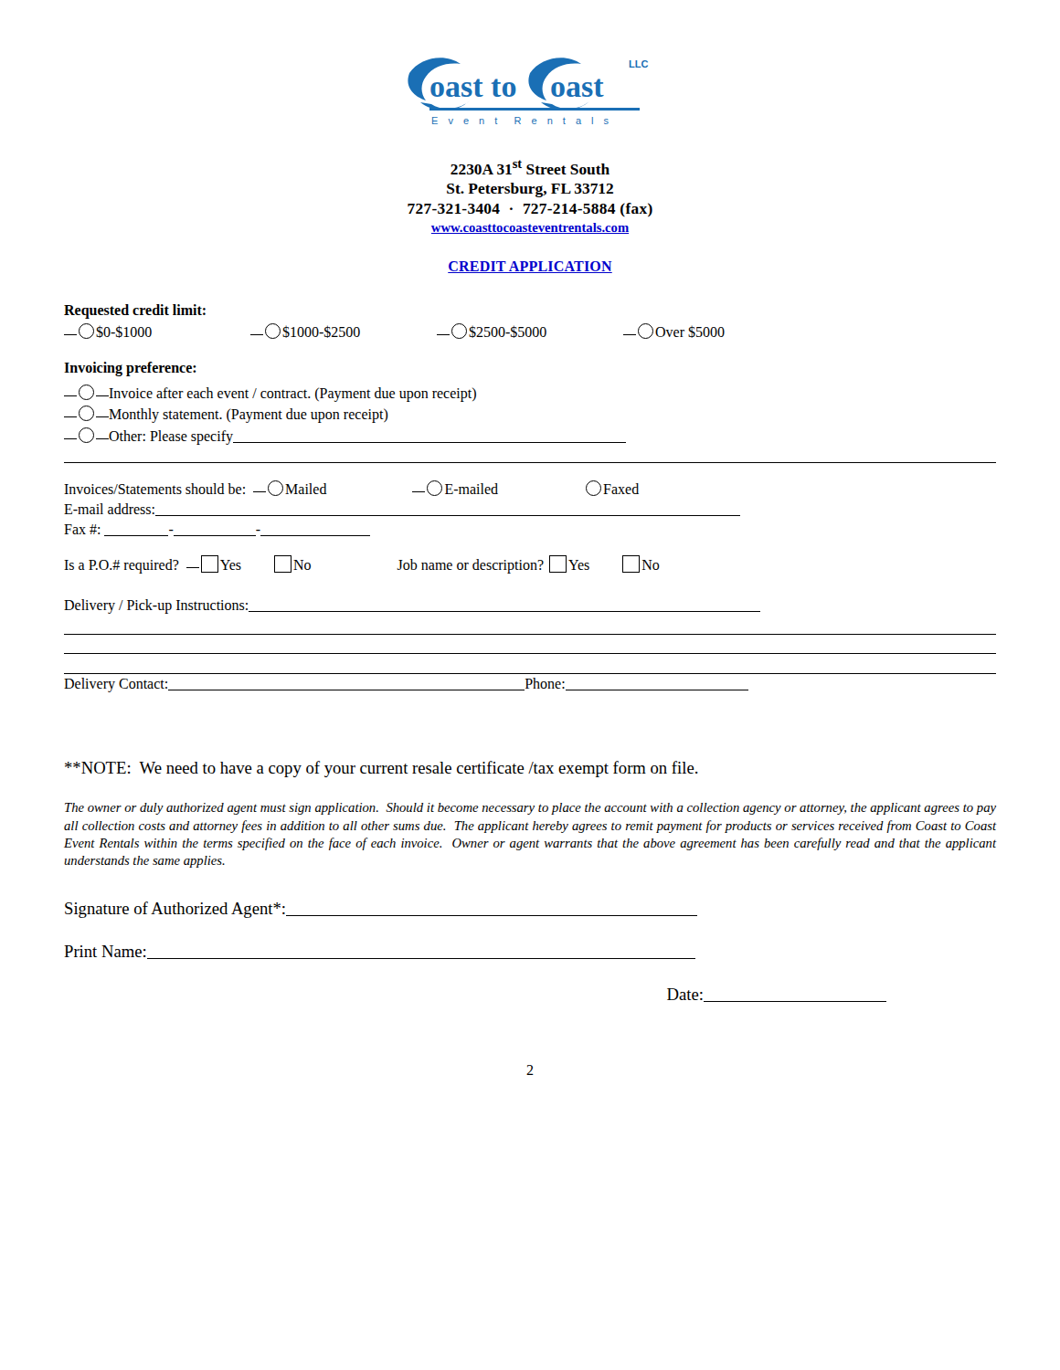oast to oast LLC E v e n t R e n t a l s
2230A 31st Street South
St. Petersburg, FL 33712
727-321-3404 · 727-214-5884 (fax)
www.coasttocoasteventrentals.com
CREDIT APPLICATION
Requested credit limit:
$0-$1000 $1000-$2500 $2500-$5000 Over $5000
Invoicing preference:
Invoice after each event / contract. (Payment due upon receipt)
Monthly statement. (Payment due upon receipt)
Other: Please specify
Invoices/Statements should be: Mailed E-mailed Faxed
E-mail address:
Fax #: - -
Is a P.O.# required? Yes No Job name or description? Yes No
Delivery / Pick-up Instructions:
Delivery Contact: Phone:
**NOTE: We need to have a copy of your current resale certificate /tax exempt form on file.
The owner or duly authorized agent must sign application. Should it become necessary to place the account with a collection agency or attorney, the applicant agrees to pay all collection costs and attorney fees in addition to all other sums due. The applicant hereby agrees to remit payment for products or services received from Coast to Coast Event Rentals within the terms specified on the face of each invoice. Owner or agent warrants that the above agreement has been carefully read and that the applicant understands the same applies.
Signature of Authorized Agent*:
Print Name:
Date:
2